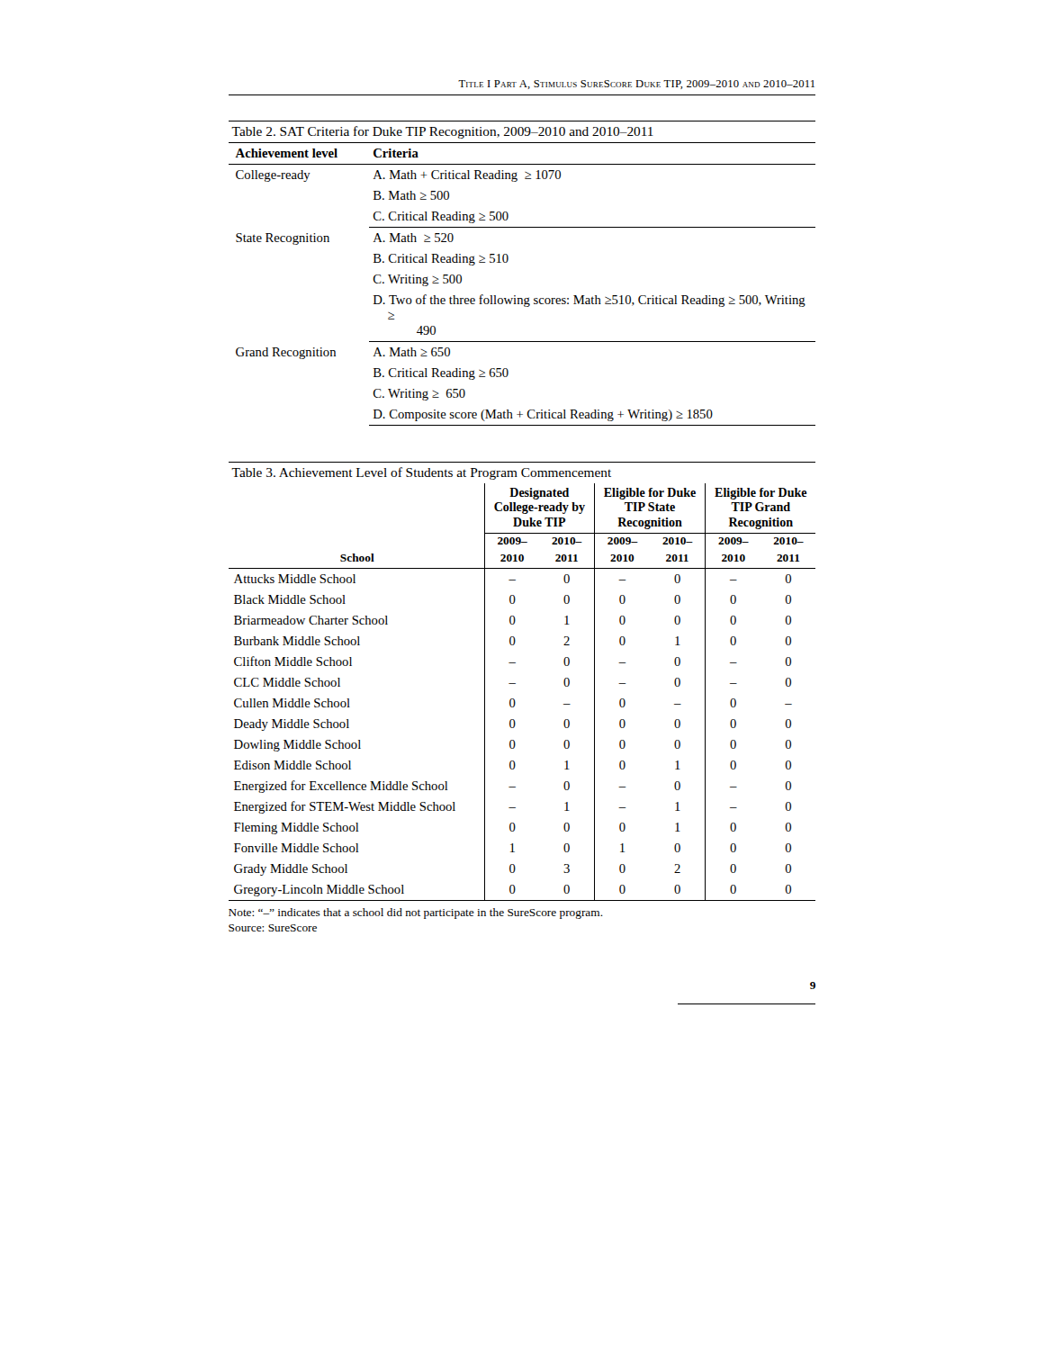Title I Part A, Stimulus SureScore Duke TIP, 2009–2010 and 2010–2011
| Table 2. SAT Criteria for Duke TIP Recognition, 2009–2010 and 2010–2011 |
| Achievement level | Criteria |
| College-ready | A. Math + Critical Reading ≥ 1070 B. Math ≥ 500 C. Critical Reading ≥ 500 |
| State Recognition | A. Math ≥ 520 B. Critical Reading ≥ 510 C. Writing ≥ 500 D. Two of the three following scores: Math ≥510, Critical Reading ≥ 500, Writing ≥ 490 |
| Grand Recognition | A. Math ≥ 650 B. Critical Reading ≥ 650 C. Writing ≥ 650 D. Composite score (Math + Critical Reading + Writing) ≥ 1850 |
| Table 3. Achievement Level of Students at Program Commencement |
| | Designated College-ready by Duke TIP | Eligible for Duke TIP State Recognition | Eligible for Duke TIP Grand Recognition |
| | 2009– | 2010– | 2009– | 2010– | 2009– | 2010– |
| School | 2010 | 2011 | 2010 | 2011 | 2010 | 2011 |
| Attucks Middle School | – | 0 | – | 0 | – | 0 |
| Black Middle School | 0 | 0 | 0 | 0 | 0 | 0 |
| Briarmeadow Charter School | 0 | 1 | 0 | 0 | 0 | 0 |
| Burbank Middle School | 0 | 2 | 0 | 1 | 0 | 0 |
| Clifton Middle School | – | 0 | – | 0 | – | 0 |
| CLC Middle School | – | 0 | – | 0 | – | 0 |
| Cullen Middle School | 0 | – | 0 | – | 0 | – |
| Deady Middle School | 0 | 0 | 0 | 0 | 0 | 0 |
| Dowling Middle School | 0 | 0 | 0 | 0 | 0 | 0 |
| Edison Middle School | 0 | 1 | 0 | 1 | 0 | 0 |
| Energized for Excellence Middle School | – | 0 | – | 0 | – | 0 |
| Energized for STEM-West Middle School | – | 1 | – | 1 | – | 0 |
| Fleming Middle School | 0 | 0 | 0 | 1 | 0 | 0 |
| Fonville Middle School | 1 | 0 | 1 | 0 | 0 | 0 |
| Grady Middle School | 0 | 3 | 0 | 2 | 0 | 0 |
| Gregory-Lincoln Middle School | 0 | 0 | 0 | 0 | 0 | 0 |
Note: “–” indicates that a school did not participate in the SureScore program.
Source: SureScore
9